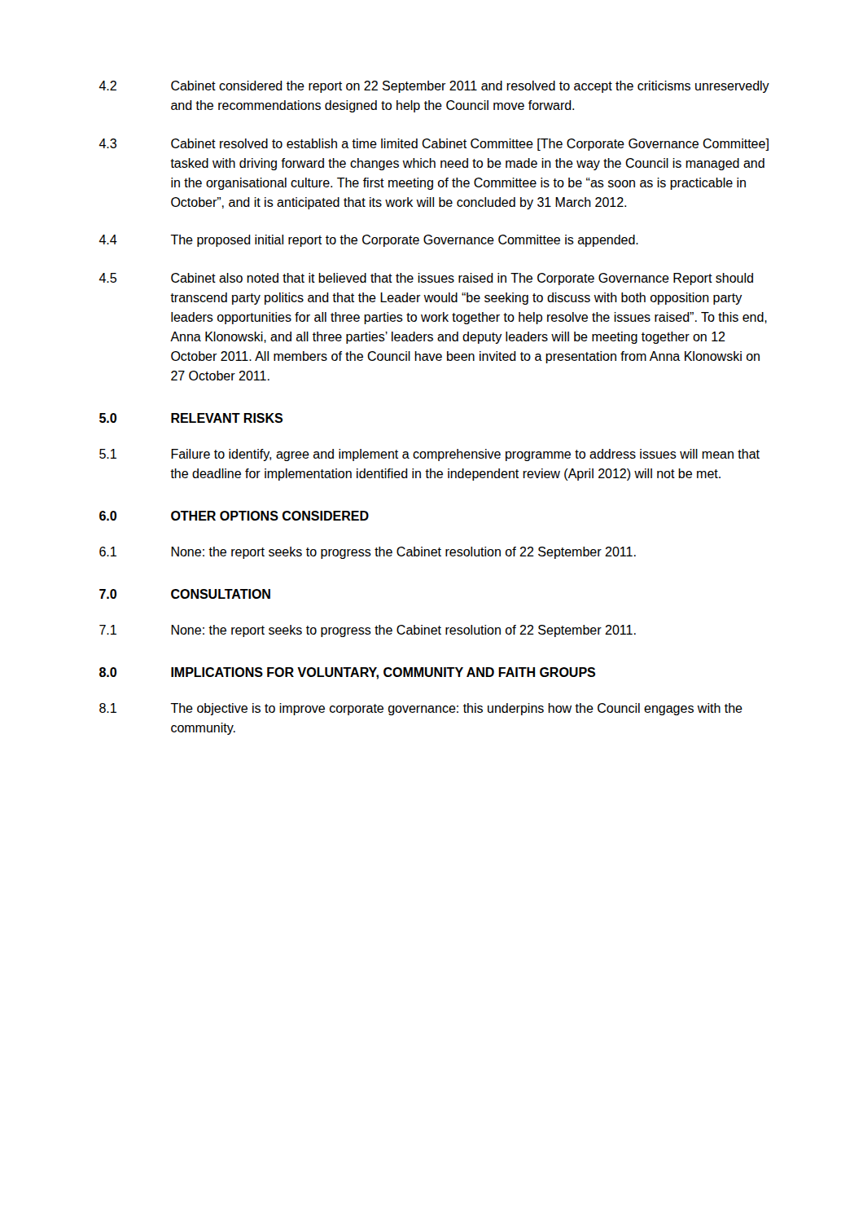4.2
Cabinet considered the report on 22 September 2011 and resolved to accept the criticisms unreservedly and the recommendations designed to help the Council move forward.
4.3
Cabinet resolved to establish a time limited Cabinet Committee [The Corporate Governance Committee] tasked with driving forward the changes which need to be made in the way the Council is managed and in the organisational culture. The first meeting of the Committee is to be “as soon as is practicable in October”, and it is anticipated that its work will be concluded by 31 March 2012.
4.4
The proposed initial report to the Corporate Governance Committee is appended.
4.5
Cabinet also noted that it believed that the issues raised in The Corporate Governance Report should transcend party politics and that the Leader would “be seeking to discuss with both opposition party leaders opportunities for all three parties to work together to help resolve the issues raised”. To this end, Anna Klonowski, and all three parties’ leaders and deputy leaders will be meeting together on 12 October 2011. All members of the Council have been invited to a presentation from Anna Klonowski on 27 October 2011.
5.0 Relevant Risks
5.1
Failure to identify, agree and implement a comprehensive programme to address issues will mean that the deadline for implementation identified in the independent review (April 2012) will not be met.
6.0 Other Options Considered
6.1
None: the report seeks to progress the Cabinet resolution of 22 September 2011.
7.0 Consultation
7.1
None: the report seeks to progress the Cabinet resolution of 22 September 2011.
8.0 Implications for Voluntary, Community and Faith Groups
8.1
The objective is to improve corporate governance: this underpins how the Council engages with the community.